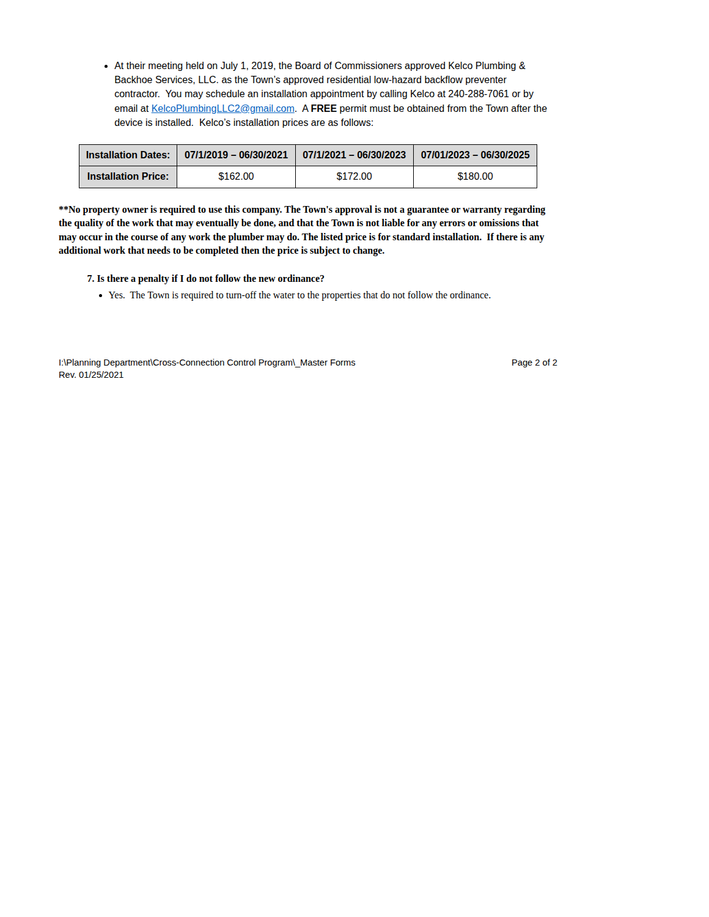At their meeting held on July 1, 2019, the Board of Commissioners approved Kelco Plumbing & Backhoe Services, LLC. as the Town’s approved residential low-hazard backflow preventer contractor. You may schedule an installation appointment by calling Kelco at 240-288-7061 or by email at KelcoPlumbingLLC2@gmail.com. A FREE permit must be obtained from the Town after the device is installed. Kelco’s installation prices are as follows:
| Installation Dates: | 07/1/2019 – 06/30/2021 | 07/1/2021 – 06/30/2023 | 07/01/2023 – 06/30/2025 |
| Installation Price: | $162.00 | $172.00 | $180.00 |
**No property owner is required to use this company. The Town's approval is not a guarantee or warranty regarding the quality of the work that may eventually be done, and that the Town is not liable for any errors or omissions that may occur in the course of any work the plumber may do. The listed price is for standard installation. If there is any additional work that needs to be completed then the price is subject to change.
Is there a penalty if I do not follow the new ordinance?
Yes. The Town is required to turn-off the water to the properties that do not follow the ordinance.
I:\Planning Department\Cross-Connection Control Program\_Master Forms
Rev. 01/25/2021
Page 2 of 2